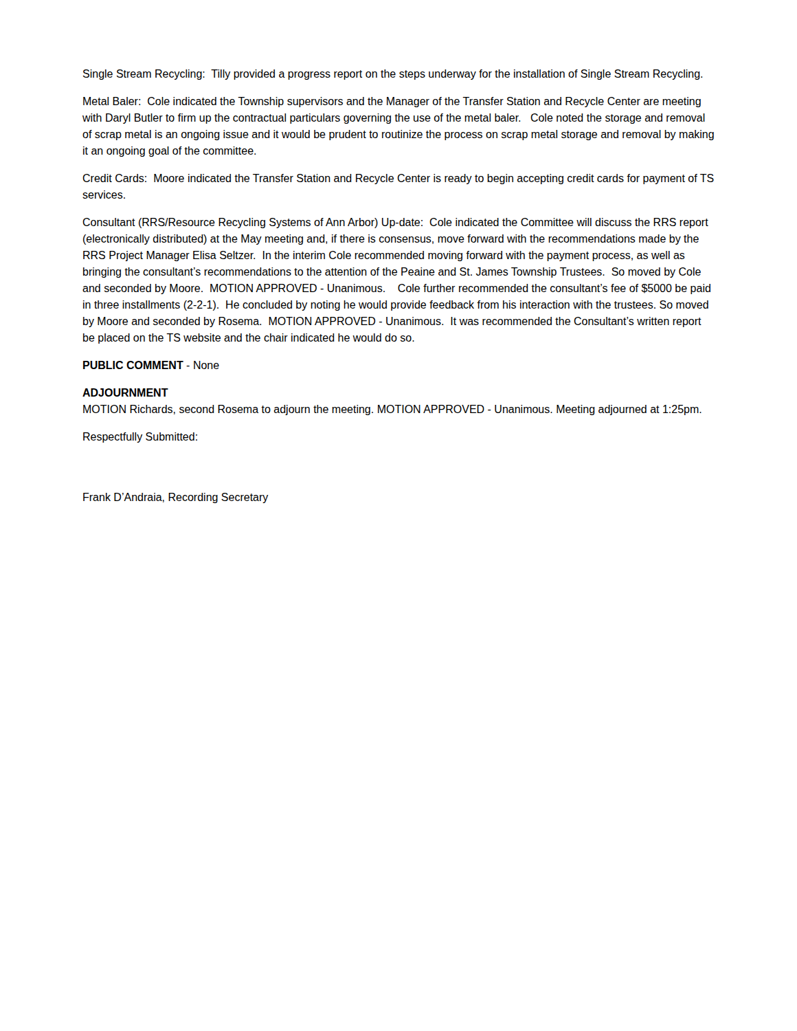Single Stream Recycling: Tilly provided a progress report on the steps underway for the installation of Single Stream Recycling.
Metal Baler: Cole indicated the Township supervisors and the Manager of the Transfer Station and Recycle Center are meeting with Daryl Butler to firm up the contractual particulars governing the use of the metal baler. Cole noted the storage and removal of scrap metal is an ongoing issue and it would be prudent to routinize the process on scrap metal storage and removal by making it an ongoing goal of the committee.
Credit Cards: Moore indicated the Transfer Station and Recycle Center is ready to begin accepting credit cards for payment of TS services.
Consultant (RRS/Resource Recycling Systems of Ann Arbor) Up-date: Cole indicated the Committee will discuss the RRS report (electronically distributed) at the May meeting and, if there is consensus, move forward with the recommendations made by the RRS Project Manager Elisa Seltzer. In the interim Cole recommended moving forward with the payment process, as well as bringing the consultant’s recommendations to the attention of the Peaine and St. James Township Trustees. So moved by Cole and seconded by Moore. MOTION APPROVED - Unanimous. Cole further recommended the consultant’s fee of $5000 be paid in three installments (2-2-1). He concluded by noting he would provide feedback from his interaction with the trustees. So moved by Moore and seconded by Rosema. MOTION APPROVED - Unanimous. It was recommended the Consultant’s written report be placed on the TS website and the chair indicated he would do so.
PUBLIC COMMENT - None
ADJOURNMENT
MOTION Richards, second Rosema to adjourn the meeting. MOTION APPROVED - Unanimous. Meeting adjourned at 1:25pm.
Respectfully Submitted:
Frank D’Andraia, Recording Secretary